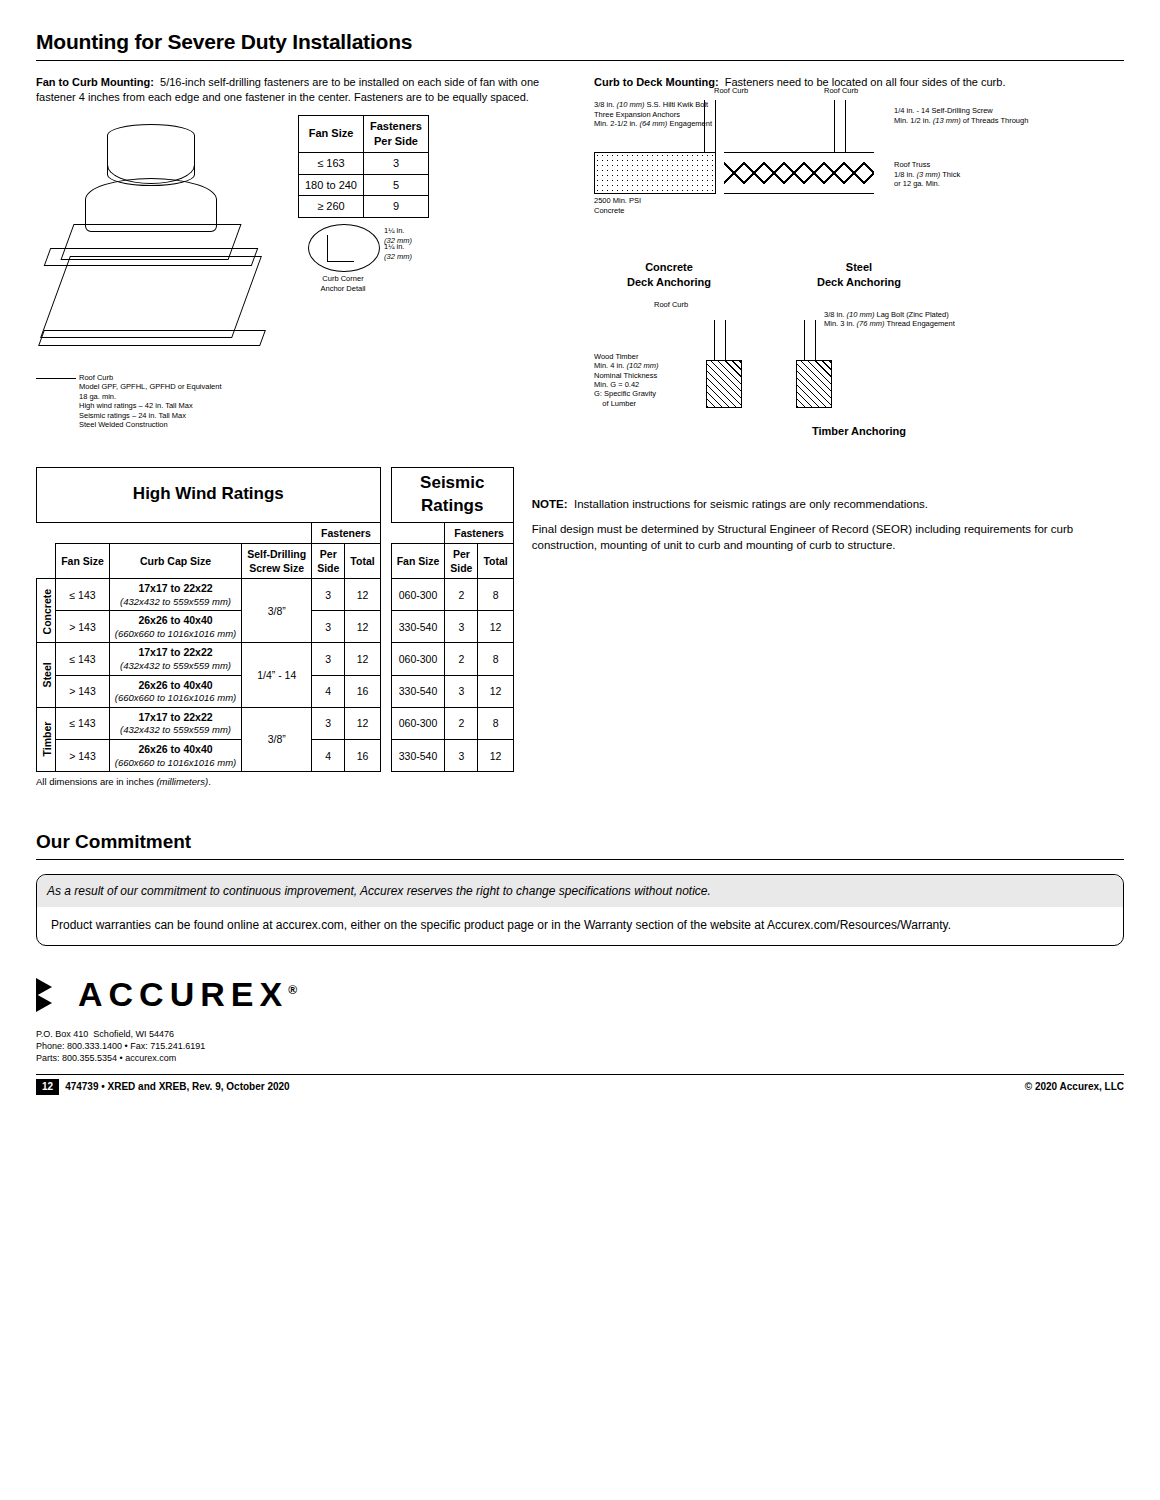Mounting for Severe Duty Installations
Fan to Curb Mounting: 5/16-inch self-drilling fasteners are to be installed on each side of fan with one fastener 4 inches from each edge and one fastener in the center. Fasteners are to be equally spaced.
| Fan Size | Fasteners Per Side |
| --- | --- |
| ≤ 163 | 3 |
| 180 to 240 | 5 |
| ≥ 260 | 9 |
1¼ in.
(32 mm)
1¼ in.
(32 mm)
Curb Corner
Anchor Detail
Roof Curb
Model GPF, GPFHL, GPFHD or Equivalent
18 ga. min.
High wind ratings – 42 in. Tall Max
Seismic ratings – 24 in. Tall Max
Steel Welded Construction
Curb to Deck Mounting: Fasteners need to be located on all four sides of the curb.
3/8 in. (10 mm) S.S. Hilti Kwik Bolt
Three Expansion Anchors
Min. 2-1/2 in. (64 mm) Engagement
Roof Curb
Roof Curb
1/4 in. - 14 Self-Drilling Screw
Min. 1/2 in. (13 mm) of Threads Through
Roof Truss
1/8 in. (3 mm) Thick
or 12 ga. Min.
2500 Min. PSI
Concrete
Concrete
Deck Anchoring
Steel
Deck Anchoring
Roof Curb
3/8 in. (10 mm) Lag Bolt (Zinc Plated)
Min. 3 in. (76 mm) Thread Engagement
Wood Timber
Min. 4 in. (102 mm)
Nominal Thickness
Min. G = 0.42
G: Specific Gravity
of Lumber
Timber Anchoring
| High Wind Ratings | | Seismic Ratings |
| --- | --- | --- |
| | Fasteners | | | Fasteners |
| | Fan Size | Curb Cap Size | Self-Drilling Screw Size | Per Side | Total | | Fan Size | Per Side | Total |
| Concrete | ≤ 143 | 17x17 to 22x22 (432x432 to 559x559 mm) | 3/8” | 3 | 12 | | 060-300 | 2 | 8 |
| > 143 | 26x26 to 40x40 (660x660 to 1016x1016 mm) | 3 | 12 | | 330-540 | 3 | 12 |
| Steel | ≤ 143 | 17x17 to 22x22 (432x432 to 559x559 mm) | 1/4” - 14 | 3 | 12 | | 060-300 | 2 | 8 |
| > 143 | 26x26 to 40x40 (660x660 to 1016x1016 mm) | 4 | 16 | | 330-540 | 3 | 12 |
| Timber | ≤ 143 | 17x17 to 22x22 (432x432 to 559x559 mm) | 3/8” | 3 | 12 | | 060-300 | 2 | 8 |
| > 143 | 26x26 to 40x40 (660x660 to 1016x1016 mm) | 4 | 16 | | 330-540 | 3 | 12 |
All dimensions are in inches (millimeters).
NOTE: Installation instructions for seismic ratings are only recommendations.
Final design must be determined by Structural Engineer of Record (SEOR) including requirements for curb construction, mounting of unit to curb and mounting of curb to structure.
Our Commitment
As a result of our commitment to continuous improvement, Accurex reserves the right to change specifications without notice.
Product warranties can be found online at accurex.com, either on the specific product page or in the Warranty section of the website at Accurex.com/Resources/Warranty.
ACCUREX®
P.O. Box 410 Schofield, WI 54476
Phone: 800.333.1400 • Fax: 715.241.6191
Parts: 800.355.5354 • accurex.com
12 474739 • XRED and XREB, Rev. 9, October 2020
© 2020 Accurex, LLC